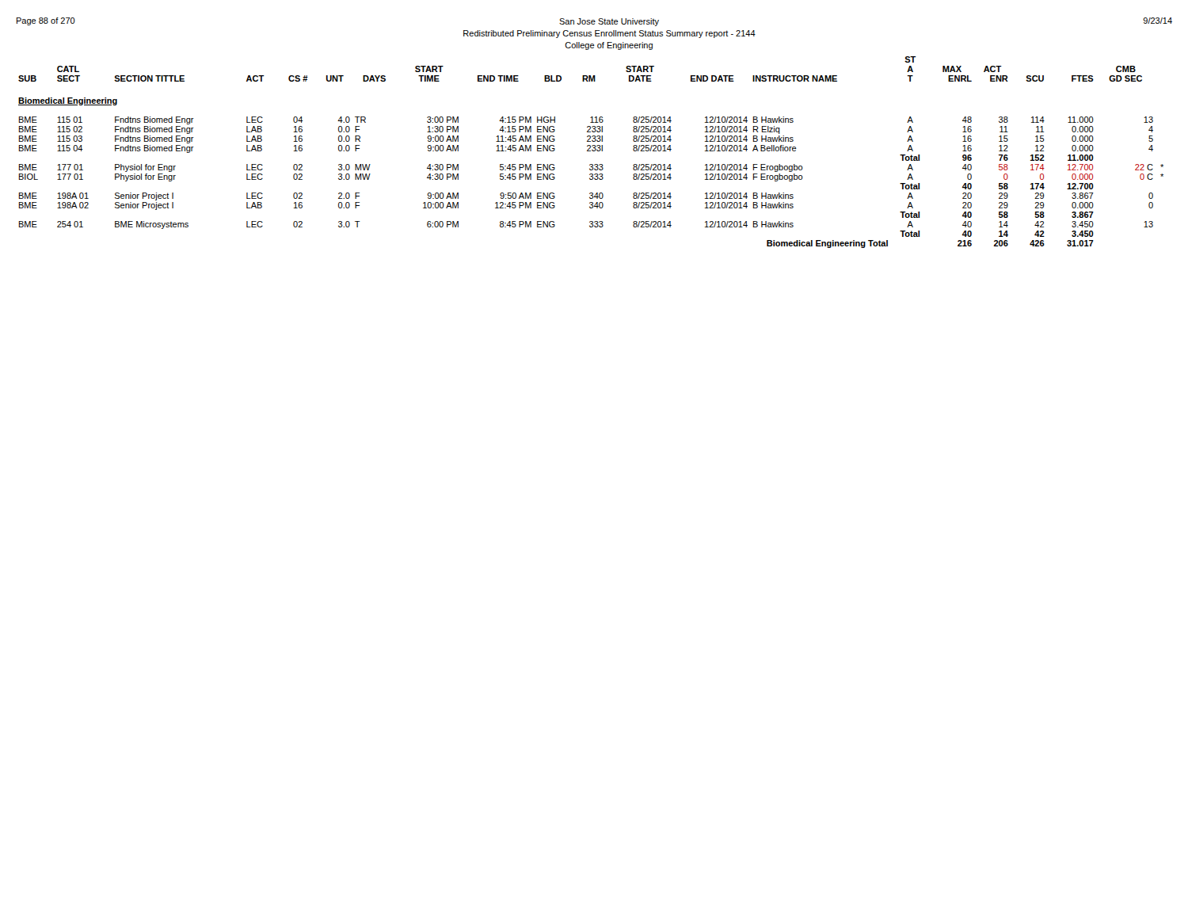Page 88 of 270
San Jose State University
Redistributed Preliminary Census Enrollment Status Summary report - 2144
College of Engineering
9/23/14
| | CATL | | | | | | START | | | | START | | | ST A | MAX | ACT | | | CMB | |
| --- | --- | --- | --- | --- | --- | --- | --- | --- | --- | --- | --- | --- | --- | --- | --- | --- | --- | --- | --- | --- |
| SUB | SECT | SECTION TITTLE | ACT | CS # | UNT | DAYS | TIME | END TIME | BLD | RM | DATE | END DATE | INSTRUCTOR NAME | T | ENRL | ENR | SCU | FTES | GD SEC | |
| Biomedical Engineering |
| BME | 115 01 | Fndtns Biomed Engr | LEC | 04 | 4.0 | TR | 3:00 PM | 4:15 PM | HGH | 116 | 8/25/2014 | 12/10/2014 | B Hawkins | A | 48 | 38 | 114 | 11.000 | 13 | |
| BME | 115 02 | Fndtns Biomed Engr | LAB | 16 | 0.0 | F | 1:30 PM | 4:15 PM | ENG | 233I | 8/25/2014 | 12/10/2014 | R Elziq | A | 16 | 11 | 11 | 0.000 | 4 | |
| BME | 115 03 | Fndtns Biomed Engr | LAB | 16 | 0.0 | R | 9:00 AM | 11:45 AM | ENG | 233I | 8/25/2014 | 12/10/2014 | B Hawkins | A | 16 | 15 | 15 | 0.000 | 5 | |
| BME | 115 04 | Fndtns Biomed Engr | LAB | 16 | 0.0 | F | 9:00 AM | 11:45 AM | ENG | 233I | 8/25/2014 | 12/10/2014 | A Bellofiore | A | 16 | 12 | 12 | 0.000 | 4 | |
| | Total | 96 | 76 | 152 | 11.000 | | |
| BME | 177 01 | Physiol for Engr | LEC | 02 | 3.0 | MW | 4:30 PM | 5:45 PM | ENG | 333 | 8/25/2014 | 12/10/2014 | F Erogbogbo | A | 40 | 58 | 174 | 12.700 | 22 C | * |
| BIOL | 177 01 | Physiol for Engr | LEC | 02 | 3.0 | MW | 4:30 PM | 5:45 PM | ENG | 333 | 8/25/2014 | 12/10/2014 | F Erogbogbo | A | 0 | 0 | 0 | 0.000 | 0 C | * |
| | Total | 40 | 58 | 174 | 12.700 | | |
| BME | 198A 01 | Senior Project I | LEC | 02 | 2.0 | F | 9:00 AM | 9:50 AM | ENG | 340 | 8/25/2014 | 12/10/2014 | B Hawkins | A | 20 | 29 | 29 | 3.867 | 0 | |
| BME | 198A 02 | Senior Project I | LAB | 16 | 0.0 | F | 10:00 AM | 12:45 PM | ENG | 340 | 8/25/2014 | 12/10/2014 | B Hawkins | A | 20 | 29 | 29 | 0.000 | 0 | |
| | Total | 40 | 58 | 58 | 3.867 | | |
| BME | 254 01 | BME Microsystems | LEC | 02 | 3.0 | T | 6:00 PM | 8:45 PM | ENG | 333 | 8/25/2014 | 12/10/2014 | B Hawkins | A | 40 | 14 | 42 | 3.450 | 13 | |
| | Total | 40 | 14 | 42 | 3.450 | | |
| Biomedical Engineering Total | | 216 | 206 | 426 | 31.017 | | |